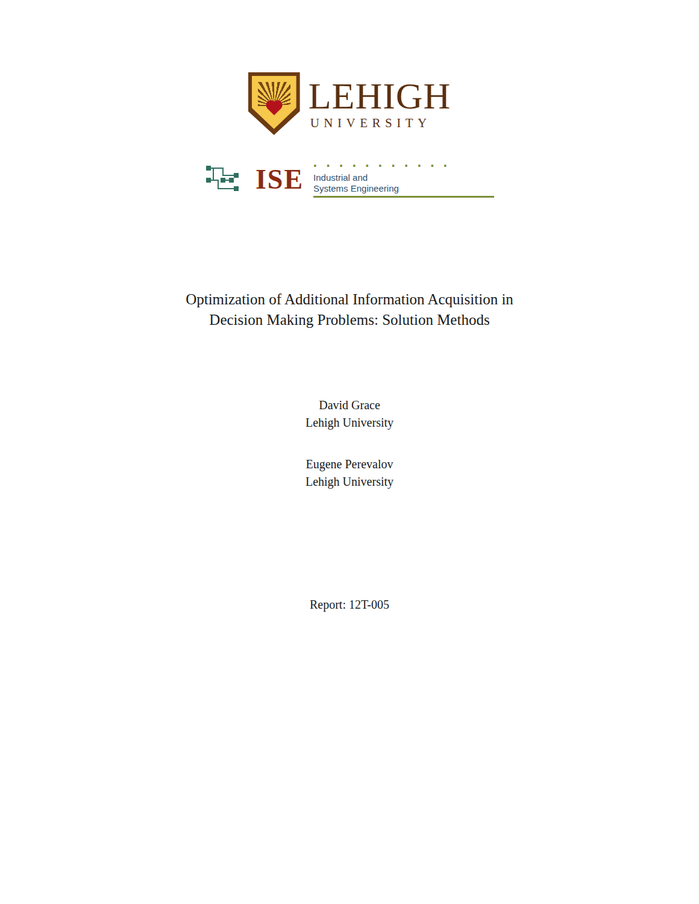LEHIGH
UNIVERSITY
ISE
• • • • • • • • • • •
Industrial and
Systems Engineering
Optimization of Additional Information Acquisition in
Decision Making Problems: Solution Methods
David Grace
Lehigh University
Eugene Perevalov
Lehigh University
Report: 12T-005